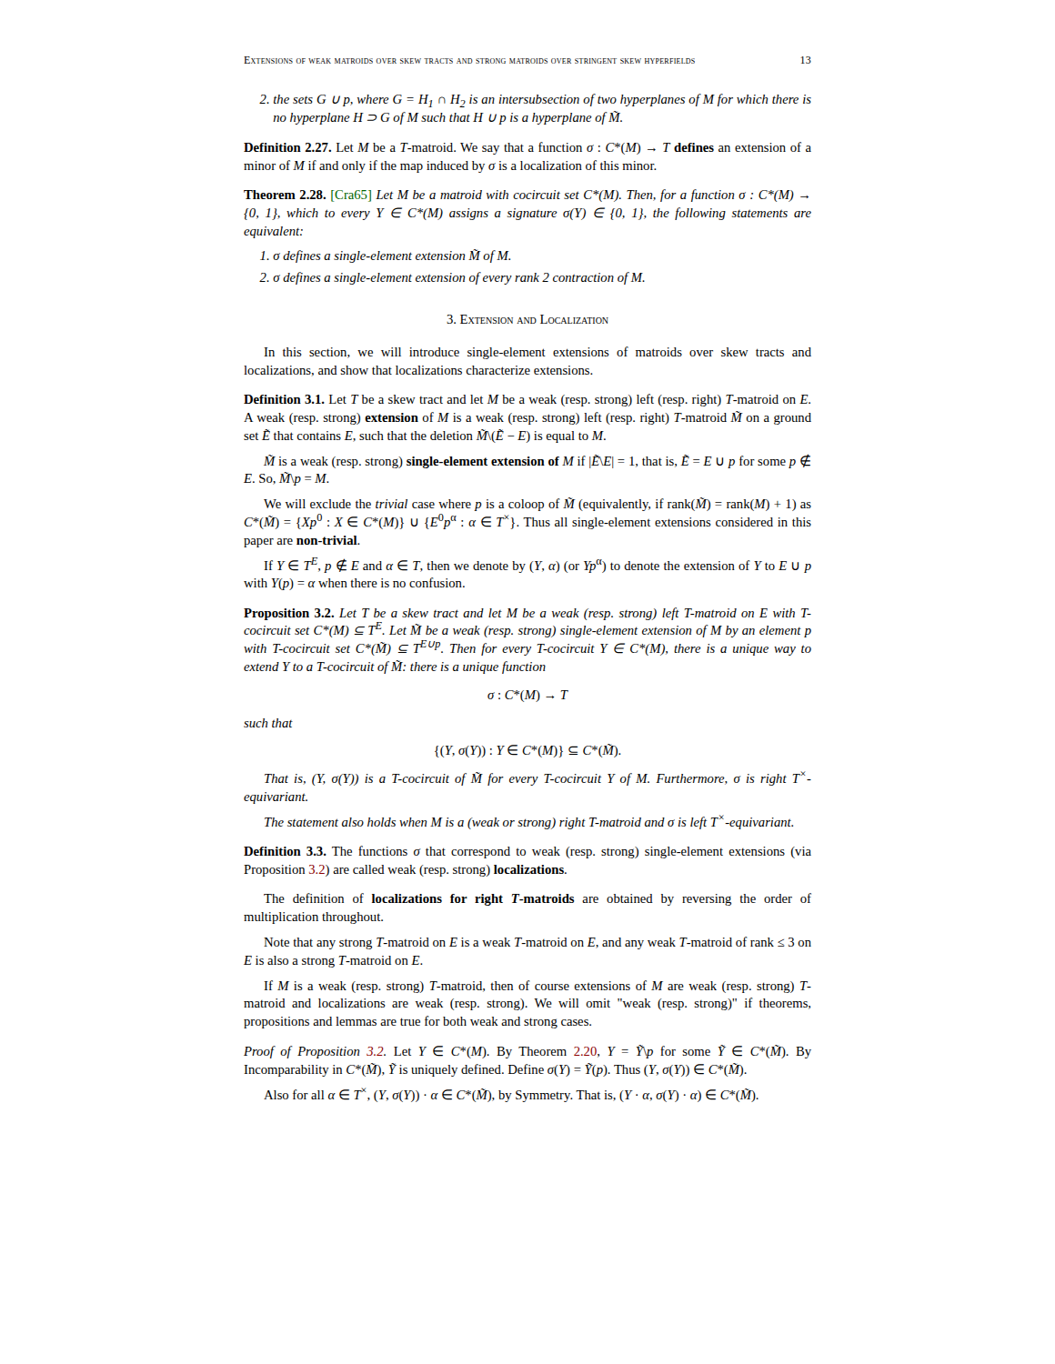Extensions of weak matroids over skew tracts and strong matroids over stringent skew hyperfields13
the sets G ∪ p, where G = H1 ∩ H2 is an intersubsection of two hyperplanes of M for which there is no hyperplane H ⊃ G of M such that H ∪ p is a hyperplane of M̃.
Definition 2.27. Let M be a T-matroid. We say that a function σ : C*(M) → T defines an extension of a minor of M if and only if the map induced by σ is a localization of this minor.
Theorem 2.28. [Cra65] Let M be a matroid with cocircuit set C*(M). Then, for a function σ : C*(M) → {0, 1}, which to every Y ∈ C*(M) assigns a signature σ(Y) ∈ {0, 1}, the following statements are equivalent:
σ defines a single-element extension M̃ of M.
σ defines a single-element extension of every rank 2 contraction of M.
3. Extension and Localization
In this section, we will introduce single-element extensions of matroids over skew tracts and localizations, and show that localizations characterize extensions.
Definition 3.1. Let T be a skew tract and let M be a weak (resp. strong) left (resp. right) T-matroid on E. A weak (resp. strong) extension of M is a weak (resp. strong) left (resp. right) T-matroid M̃ on a ground set Ẽ that contains E, such that the deletion M̃\(Ẽ − E) is equal to M.
M̃ is a weak (resp. strong) single-element extension of M if |Ẽ\E| = 1, that is, Ẽ = E ∪ p for some p ∉ E. So, M̃\p = M.
We will exclude the trivial case where p is a coloop of M̃ (equivalently, if rank(M̃) = rank(M) + 1) as C*(M̃) = {Xp0 : X ∈ C*(M)} ∪ {E0pα : α ∈ T×}. Thus all single-element extensions considered in this paper are non-trivial.
If Y ∈ TE, p ∉ E and α ∈ T, then we denote by (Y, α) (or Ypα) to denote the extension of Y to E ∪ p with Y(p) = α when there is no confusion.
Proposition 3.2. Let T be a skew tract and let M be a weak (resp. strong) left T-matroid on E with T-cocircuit set C*(M) ⊆ TE. Let M̃ be a weak (resp. strong) single-element extension of M by an element p with T-cocircuit set C*(M̃) ⊆ TE∪p. Then for every T-cocircuit Y ∈ C*(M), there is a unique way to extend Y to a T-cocircuit of M̃: there is a unique function
σ : C*(M) → T
such that
{(Y, σ(Y)) : Y ∈ C*(M)} ⊆ C*(M̃).
That is, (Y, σ(Y)) is a T-cocircuit of M̃ for every T-cocircuit Y of M. Furthermore, σ is right T×-equivariant.
The statement also holds when M is a (weak or strong) right T-matroid and σ is left T×-equivariant.
Definition 3.3. The functions σ that correspond to weak (resp. strong) single-element extensions (via Proposition 3.2) are called weak (resp. strong) localizations.
The definition of localizations for right T-matroids are obtained by reversing the order of multiplication throughout.
Note that any strong T-matroid on E is a weak T-matroid on E, and any weak T-matroid of rank ≤ 3 on E is also a strong T-matroid on E.
If M is a weak (resp. strong) T-matroid, then of course extensions of M are weak (resp. strong) T-matroid and localizations are weak (resp. strong). We will omit "weak (resp. strong)" if theorems, propositions and lemmas are true for both weak and strong cases.
Proof of Proposition 3.2. Let Y ∈ C*(M). By Theorem 2.20, Y = Ỹ\p for some Ỹ ∈ C*(M̃). By Incomparability in C*(M̃), Ỹ is uniquely defined. Define σ(Y) = Ỹ(p). Thus (Y, σ(Y)) ∈ C*(M̃).
Also for all α ∈ T×, (Y, σ(Y)) · α ∈ C*(M̃), by Symmetry. That is, (Y · α, σ(Y) · α) ∈ C*(M̃).